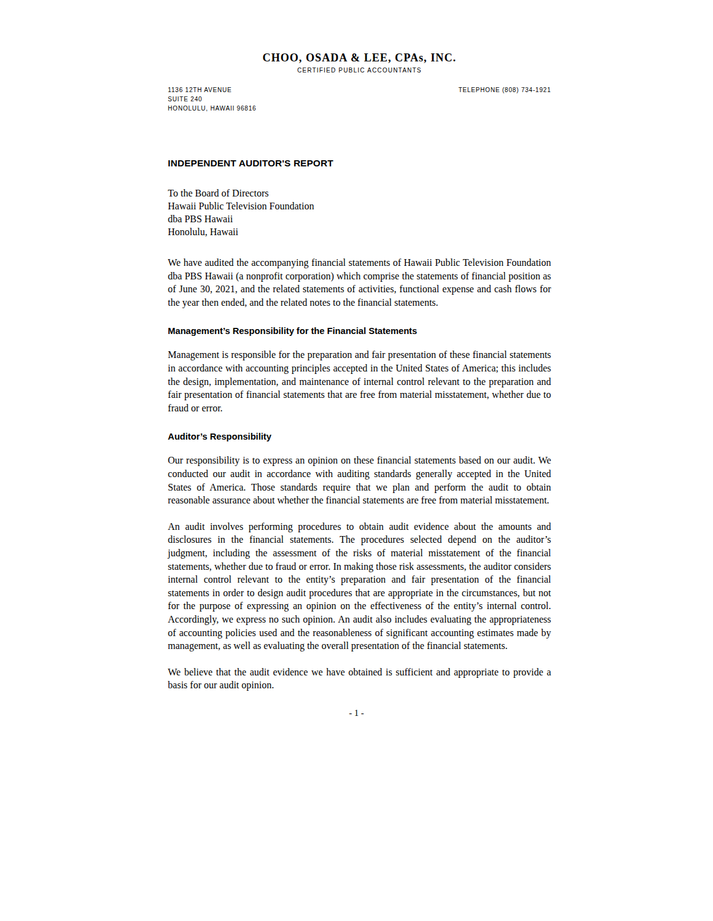CHOO, OSADA & LEE, CPAs, INC.
CERTIFIED PUBLIC ACCOUNTANTS
1136 12TH AVENUE
SUITE 240
HONOLULU, HAWAII 96816
TELEPHONE (808) 734-1921
INDEPENDENT AUDITOR'S REPORT
To the Board of Directors
Hawaii Public Television Foundation
dba PBS Hawaii
Honolulu, Hawaii
We have audited the accompanying financial statements of Hawaii Public Television Foundation dba PBS Hawaii (a nonprofit corporation) which comprise the statements of financial position as of June 30, 2021, and the related statements of activities, functional expense and cash flows for the year then ended, and the related notes to the financial statements.
Management’s Responsibility for the Financial Statements
Management is responsible for the preparation and fair presentation of these financial statements in accordance with accounting principles accepted in the United States of America; this includes the design, implementation, and maintenance of internal control relevant to the preparation and fair presentation of financial statements that are free from material misstatement, whether due to fraud or error.
Auditor’s Responsibility
Our responsibility is to express an opinion on these financial statements based on our audit. We conducted our audit in accordance with auditing standards generally accepted in the United States of America. Those standards require that we plan and perform the audit to obtain reasonable assurance about whether the financial statements are free from material misstatement.
An audit involves performing procedures to obtain audit evidence about the amounts and disclosures in the financial statements. The procedures selected depend on the auditor’s judgment, including the assessment of the risks of material misstatement of the financial statements, whether due to fraud or error. In making those risk assessments, the auditor considers internal control relevant to the entity’s preparation and fair presentation of the financial statements in order to design audit procedures that are appropriate in the circumstances, but not for the purpose of expressing an opinion on the effectiveness of the entity’s internal control. Accordingly, we express no such opinion. An audit also includes evaluating the appropriateness of accounting policies used and the reasonableness of significant accounting estimates made by management, as well as evaluating the overall presentation of the financial statements.
We believe that the audit evidence we have obtained is sufficient and appropriate to provide a basis for our audit opinion.
- 1 -